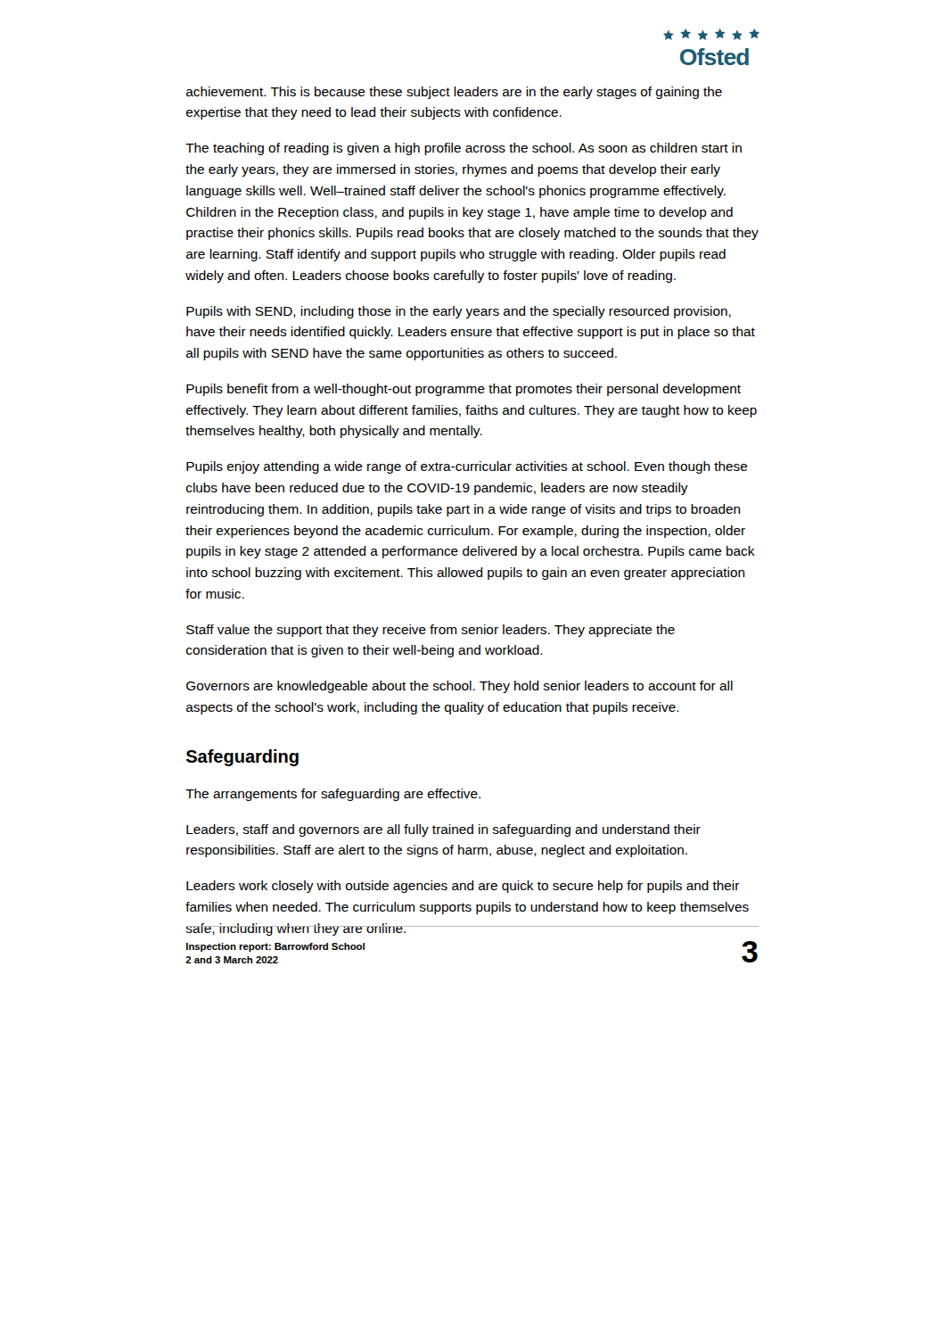Ofsted
achievement. This is because these subject leaders are in the early stages of gaining the expertise that they need to lead their subjects with confidence.
The teaching of reading is given a high profile across the school. As soon as children start in the early years, they are immersed in stories, rhymes and poems that develop their early language skills well. Well–trained staff deliver the school's phonics programme effectively. Children in the Reception class, and pupils in key stage 1, have ample time to develop and practise their phonics skills. Pupils read books that are closely matched to the sounds that they are learning. Staff identify and support pupils who struggle with reading. Older pupils read widely and often. Leaders choose books carefully to foster pupils' love of reading.
Pupils with SEND, including those in the early years and the specially resourced provision, have their needs identified quickly. Leaders ensure that effective support is put in place so that all pupils with SEND have the same opportunities as others to succeed.
Pupils benefit from a well-thought-out programme that promotes their personal development effectively. They learn about different families, faiths and cultures. They are taught how to keep themselves healthy, both physically and mentally.
Pupils enjoy attending a wide range of extra-curricular activities at school. Even though these clubs have been reduced due to the COVID-19 pandemic, leaders are now steadily reintroducing them. In addition, pupils take part in a wide range of visits and trips to broaden their experiences beyond the academic curriculum. For example, during the inspection, older pupils in key stage 2 attended a performance delivered by a local orchestra. Pupils came back into school buzzing with excitement. This allowed pupils to gain an even greater appreciation for music.
Staff value the support that they receive from senior leaders. They appreciate the consideration that is given to their well-being and workload.
Governors are knowledgeable about the school. They hold senior leaders to account for all aspects of the school's work, including the quality of education that pupils receive.
Safeguarding
The arrangements for safeguarding are effective.
Leaders, staff and governors are all fully trained in safeguarding and understand their responsibilities. Staff are alert to the signs of harm, abuse, neglect and exploitation.
Leaders work closely with outside agencies and are quick to secure help for pupils and their families when needed. The curriculum supports pupils to understand how to keep themselves safe, including when they are online.
Inspection report: Barrowford School
2 and 3 March 2022
3